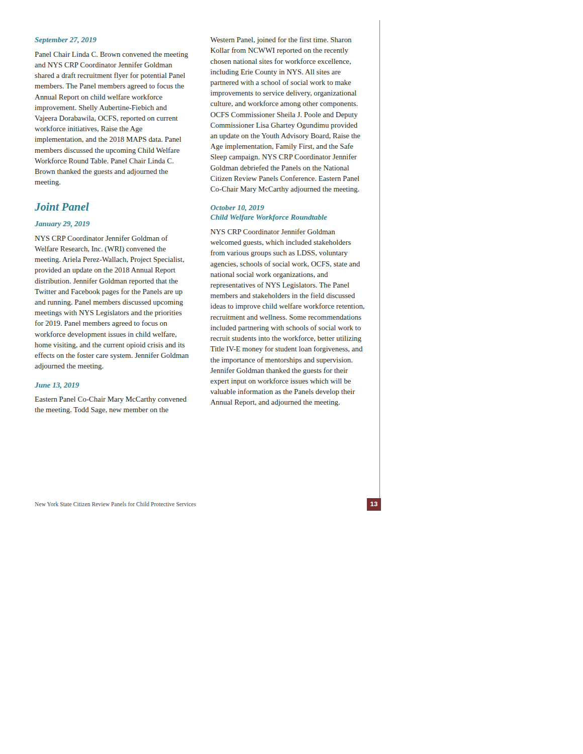September 27, 2019
Panel Chair Linda C. Brown convened the meeting and NYS CRP Coordinator Jennifer Goldman shared a draft recruitment flyer for potential Panel members. The Panel members agreed to focus the Annual Report on child welfare workforce improvement. Shelly Aubertine-Fiebich and Vajeera Dorabawila, OCFS, reported on current workforce initiatives, Raise the Age implementation, and the 2018 MAPS data. Panel members discussed the upcoming Child Welfare Workforce Round Table. Panel Chair Linda C. Brown thanked the guests and adjourned the meeting.
Joint Panel
January 29, 2019
NYS CRP Coordinator Jennifer Goldman of Welfare Research, Inc. (WRI) convened the meeting. Ariela Perez-Wallach, Project Specialist, provided an update on the 2018 Annual Report distribution. Jennifer Goldman reported that the Twitter and Facebook pages for the Panels are up and running. Panel members discussed upcoming meetings with NYS Legislators and the priorities for 2019. Panel members agreed to focus on workforce development issues in child welfare, home visiting, and the current opioid crisis and its effects on the foster care system. Jennifer Goldman adjourned the meeting.
June 13, 2019
Eastern Panel Co-Chair Mary McCarthy convened the meeting. Todd Sage, new member on the Western Panel, joined for the first time. Sharon Kollar from NCWWI reported on the recently chosen national sites for workforce excellence, including Erie County in NYS. All sites are partnered with a school of social work to make improvements to service delivery, organizational culture, and workforce among other components. OCFS Commissioner Sheila J. Poole and Deputy Commissioner Lisa Ghartey Ogundimu provided an update on the Youth Advisory Board, Raise the Age implementation, Family First, and the Safe Sleep campaign. NYS CRP Coordinator Jennifer Goldman debriefed the Panels on the National Citizen Review Panels Conference. Eastern Panel Co-Chair Mary McCarthy adjourned the meeting.
October 10, 2019
Child Welfare Workforce Roundtable
NYS CRP Coordinator Jennifer Goldman welcomed guests, which included stakeholders from various groups such as LDSS, voluntary agencies, schools of social work, OCFS, state and national social work organizations, and representatives of NYS Legislators. The Panel members and stakeholders in the field discussed ideas to improve child welfare workforce retention, recruitment and wellness. Some recommendations included partnering with schools of social work to recruit students into the workforce, better utilizing Title IV-E money for student loan forgiveness, and the importance of mentorships and supervision. Jennifer Goldman thanked the guests for their expert input on workforce issues which will be valuable information as the Panels develop their Annual Report, and adjourned the meeting.
New York State Citizen Review Panels for Child Protective Services 13